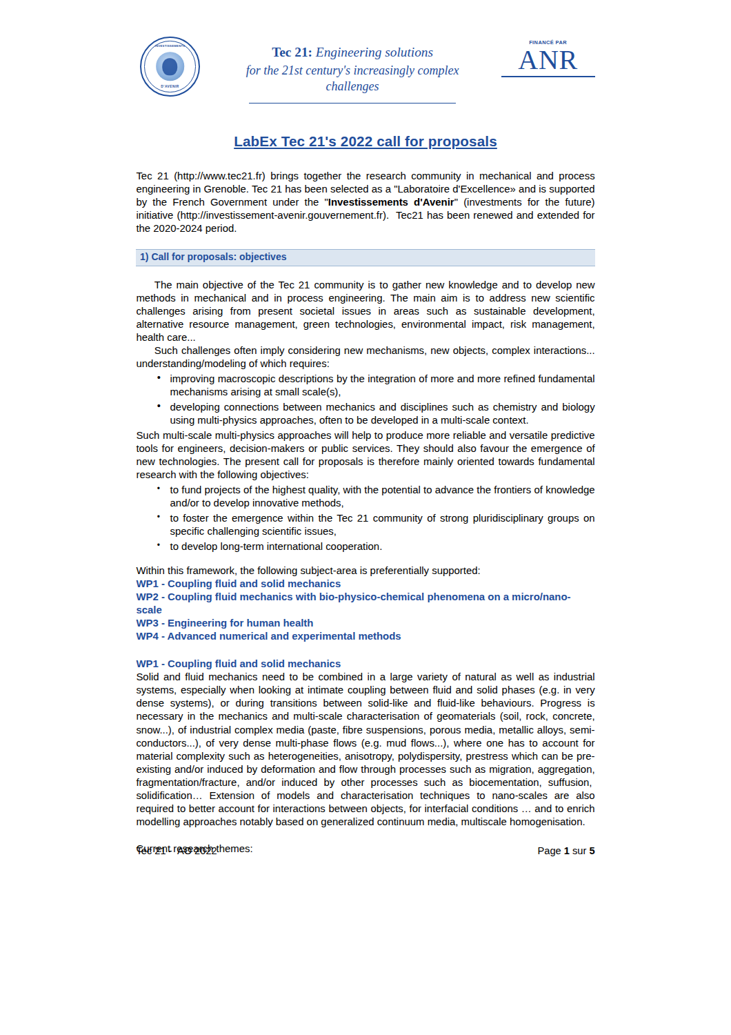INVESTISSEMENTS
D'AVENIR
Tec 21: Engineering solutions
for the 21st century's increasingly complex challenges
FINANCÉ PAR
ANR
LabEx Tec 21's 2022 call for proposals
Tec 21 (http://www.tec21.fr) brings together the research community in mechanical and process engineering in Grenoble. Tec 21 has been selected as a "Laboratoire d'Excellence» and is supported by the French Government under the "Investissements d'Avenir" (investments for the future) initiative (http://investissement-avenir.gouvernement.fr). Tec21 has been renewed and extended for the 2020-2024 period.
1) Call for proposals: objectives
The main objective of the Tec 21 community is to gather new knowledge and to develop new methods in mechanical and in process engineering. The main aim is to address new scientific challenges arising from present societal issues in areas such as sustainable development, alternative resource management, green technologies, environmental impact, risk management, health care...
Such challenges often imply considering new mechanisms, new objects, complex interactions... understanding/modeling of which requires:
improving macroscopic descriptions by the integration of more and more refined fundamental mechanisms arising at small scale(s),
developing connections between mechanics and disciplines such as chemistry and biology using multi-physics approaches, often to be developed in a multi-scale context.
Such multi-scale multi-physics approaches will help to produce more reliable and versatile predictive tools for engineers, decision-makers or public services. They should also favour the emergence of new technologies. The present call for proposals is therefore mainly oriented towards fundamental research with the following objectives:
to fund projects of the highest quality, with the potential to advance the frontiers of knowledge and/or to develop innovative methods,
to foster the emergence within the Tec 21 community of strong pluridisciplinary groups on specific challenging scientific issues,
to develop long-term international cooperation.
Within this framework, the following subject-area is preferentially supported:
WP1 - Coupling fluid and solid mechanics
WP2 - Coupling fluid mechanics with bio-physico-chemical phenomena on a micro/nano-scale
WP3 - Engineering for human health
WP4 - Advanced numerical and experimental methods
WP1 - Coupling fluid and solid mechanics
Solid and fluid mechanics need to be combined in a large variety of natural as well as industrial systems, especially when looking at intimate coupling between fluid and solid phases (e.g. in very dense systems), or during transitions between solid-like and fluid-like behaviours. Progress is necessary in the mechanics and multi-scale characterisation of geomaterials (soil, rock, concrete, snow...), of industrial complex media (paste, fibre suspensions, porous media, metallic alloys, semi-conductors...), of very dense multi-phase flows (e.g. mud flows...), where one has to account for material complexity such as heterogeneities, anisotropy, polydispersity, prestress which can be pre-existing and/or induced by deformation and flow through processes such as migration, aggregation, fragmentation/fracture, and/or induced by other processes such as biocementation, suffusion, solidification… Extension of models and characterisation techniques to nano-scales are also required to better account for interactions between objects, for interfacial conditions … and to enrich modelling approaches notably based on generalized continuum media, multiscale homogenisation.
Current research themes:
Tec 21 - AO 2022
Page 1 sur 5